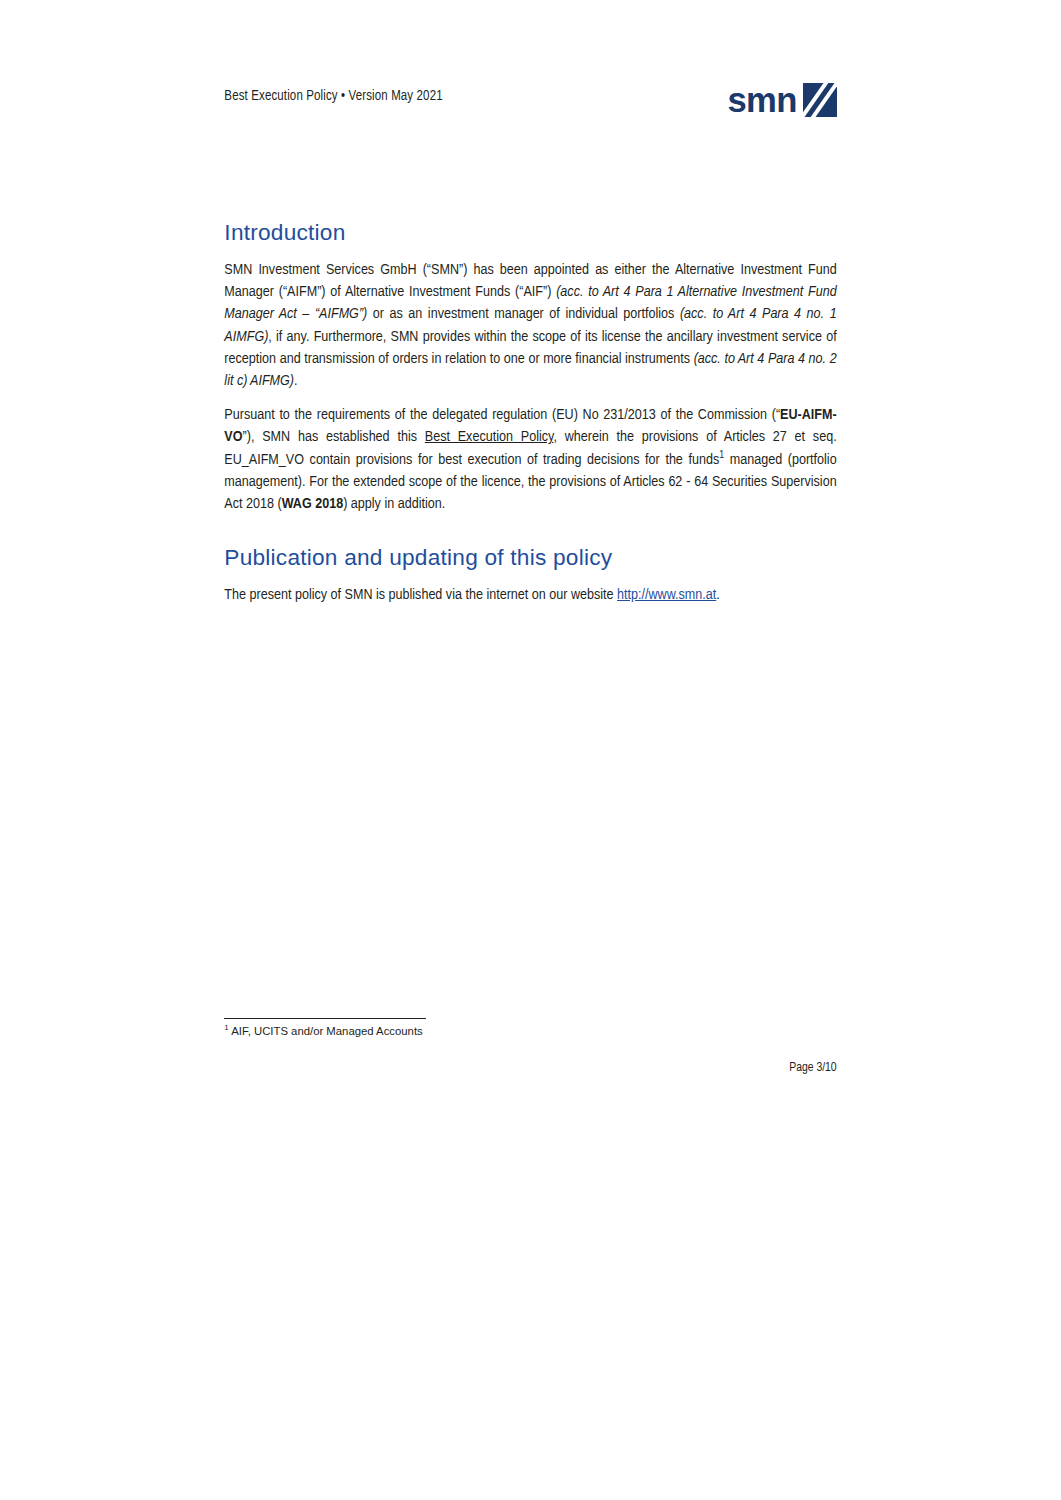Best Execution Policy • Version May 2021
smn
Introduction
SMN Investment Services GmbH (“SMN”) has been appointed as either the Alternative Investment Fund Manager (“AIFM”) of Alternative Investment Funds (“AIF”) (acc. to Art 4 Para 1 Alternative Investment Fund Manager Act – “AIFMG”) or as an investment manager of individual portfolios (acc. to Art 4 Para 4 no. 1 AIMFG), if any. Furthermore, SMN provides within the scope of its license the ancillary investment service of reception and transmission of orders in relation to one or more financial instruments (acc. to Art 4 Para 4 no. 2 lit c) AIFMG).
Pursuant to the requirements of the delegated regulation (EU) No 231/2013 of the Commission (“EU-AIFM-VO”), SMN has established this Best Execution Policy, wherein the provisions of Articles 27 et seq. EU_AIFM_VO contain provisions for best execution of trading decisions for the funds1 managed (portfolio management). For the extended scope of the licence, the provisions of Articles 62 - 64 Securities Supervision Act 2018 (WAG 2018) apply in addition.
Publication and updating of this policy
The present policy of SMN is published via the internet on our website http://www.smn.at.
1 AIF, UCITS and/or Managed Accounts
Page 3/10